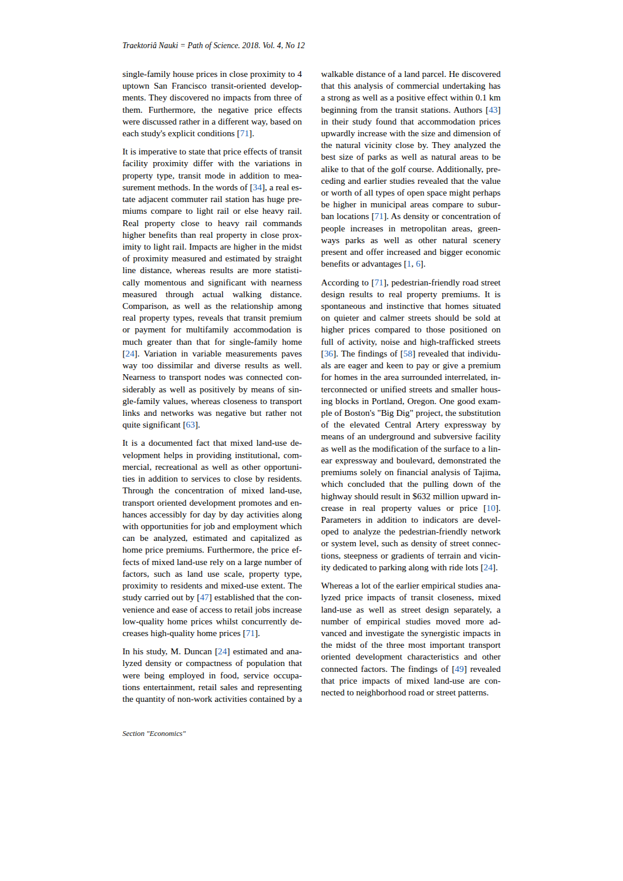Traektoriâ Nauki = Path of Science. 2018. Vol. 4, No 12
single-family house prices in close proximity to 4 uptown San Francisco transit-oriented developments. They discovered no impacts from three of them. Furthermore, the negative price effects were discussed rather in a different way, based on each study's explicit conditions [71].
It is imperative to state that price effects of transit facility proximity differ with the variations in property type, transit mode in addition to measurement methods. In the words of [34], a real estate adjacent commuter rail station has huge premiums compare to light rail or else heavy rail. Real property close to heavy rail commands higher benefits than real property in close proximity to light rail. Impacts are higher in the midst of proximity measured and estimated by straight line distance, whereas results are more statistically momentous and significant with nearness measured through actual walking distance. Comparison, as well as the relationship among real property types, reveals that transit premium or payment for multifamily accommodation is much greater than that for single-family home [24]. Variation in variable measurements paves way too dissimilar and diverse results as well. Nearness to transport nodes was connected considerably as well as positively by means of single-family values, whereas closeness to transport links and networks was negative but rather not quite significant [63].
It is a documented fact that mixed land-use development helps in providing institutional, commercial, recreational as well as other opportunities in addition to services to close by residents. Through the concentration of mixed land-use, transport oriented development promotes and enhances accessibly for day by day activities along with opportunities for job and employment which can be analyzed, estimated and capitalized as home price premiums. Furthermore, the price effects of mixed land-use rely on a large number of factors, such as land use scale, property type, proximity to residents and mixed-use extent. The study carried out by [47] established that the convenience and ease of access to retail jobs increase low-quality home prices whilst concurrently decreases high-quality home prices [71].
In his study, M. Duncan [24] estimated and analyzed density or compactness of population that were being employed in food, service occupations entertainment, retail sales and representing the quantity of non-work activities contained by a walkable distance of a land parcel. He discovered that this analysis of commercial undertaking has a strong as well as a positive effect within 0.1 km beginning from the transit stations. Authors [43] in their study found that accommodation prices upwardly increase with the size and dimension of the natural vicinity close by. They analyzed the best size of parks as well as natural areas to be alike to that of the golf course. Additionally, preceding and earlier studies revealed that the value or worth of all types of open space might perhaps be higher in municipal areas compare to suburban locations [71]. As density or concentration of people increases in metropolitan areas, greenways parks as well as other natural scenery present and offer increased and bigger economic benefits or advantages [1, 6].
According to [71], pedestrian-friendly road street design results to real property premiums. It is spontaneous and instinctive that homes situated on quieter and calmer streets should be sold at higher prices compared to those positioned on full of activity, noise and high-trafficked streets [36]. The findings of [58] revealed that individuals are eager and keen to pay or give a premium for homes in the area surrounded interrelated, interconnected or unified streets and smaller housing blocks in Portland, Oregon. One good example of Boston's "Big Dig" project, the substitution of the elevated Central Artery expressway by means of an underground and subversive facility as well as the modification of the surface to a linear expressway and boulevard, demonstrated the premiums solely on financial analysis of Tajima, which concluded that the pulling down of the highway should result in $632 million upward increase in real property values or price [10]. Parameters in addition to indicators are developed to analyze the pedestrian-friendly network or system level, such as density of street connections, steepness or gradients of terrain and vicinity dedicated to parking along with ride lots [24].
Whereas a lot of the earlier empirical studies analyzed price impacts of transit closeness, mixed land-use as well as street design separately, a number of empirical studies moved more advanced and investigate the synergistic impacts in the midst of the three most important transport oriented development characteristics and other connected factors. The findings of [49] revealed that price impacts of mixed land-use are connected to neighborhood road or street patterns.
Section "Economics"